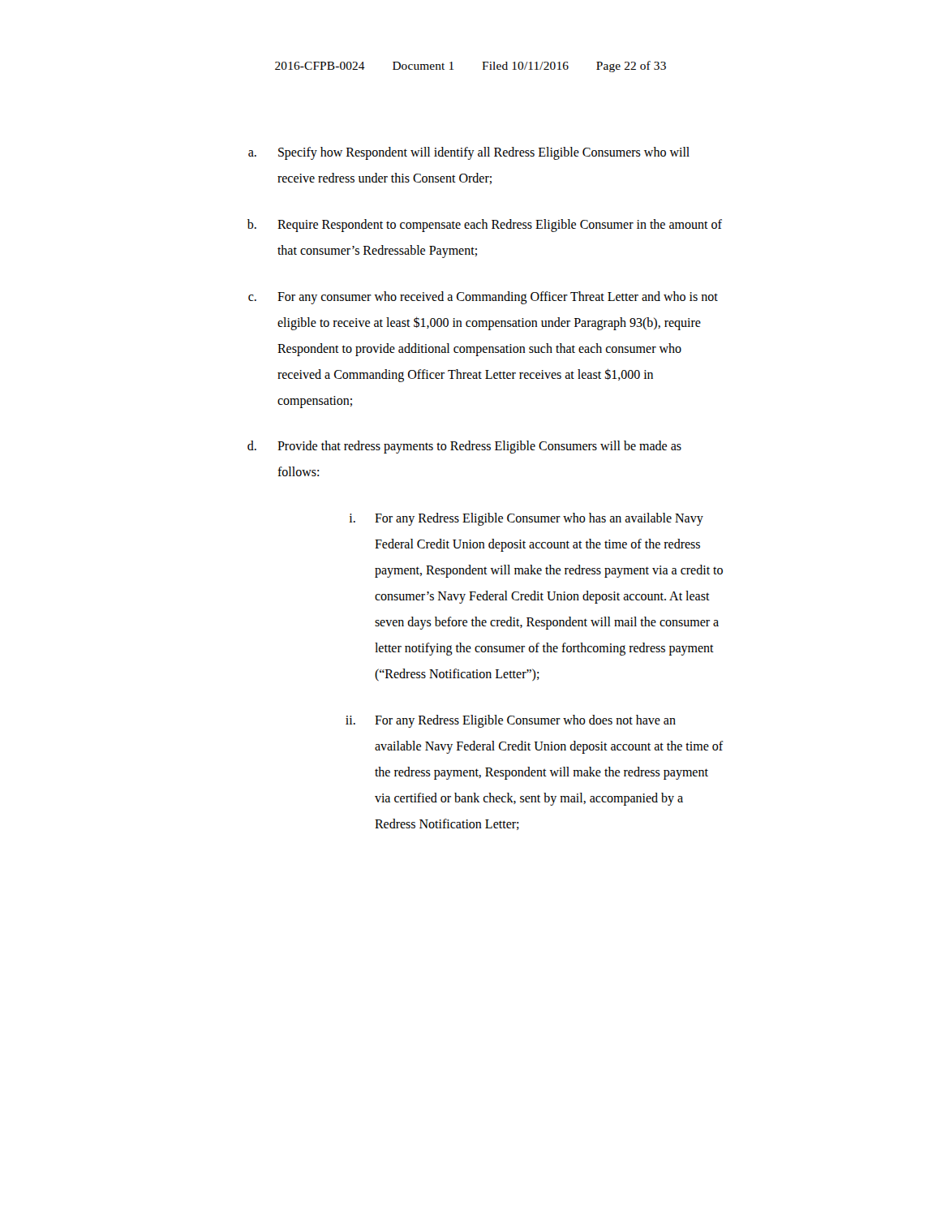2016-CFPB-0024 Document 1 Filed 10/11/2016 Page 22 of 33
Specify how Respondent will identify all Redress Eligible Consumers who will receive redress under this Consent Order;
Require Respondent to compensate each Redress Eligible Consumer in the amount of that consumer’s Redressable Payment;
For any consumer who received a Commanding Officer Threat Letter and who is not eligible to receive at least $1,000 in compensation under Paragraph 93(b), require Respondent to provide additional compensation such that each consumer who received a Commanding Officer Threat Letter receives at least $1,000 in compensation;
Provide that redress payments to Redress Eligible Consumers will be made as follows:
For any Redress Eligible Consumer who has an available Navy Federal Credit Union deposit account at the time of the redress payment, Respondent will make the redress payment via a credit to consumer’s Navy Federal Credit Union deposit account. At least seven days before the credit, Respondent will mail the consumer a letter notifying the consumer of the forthcoming redress payment (“Redress Notification Letter”);
For any Redress Eligible Consumer who does not have an available Navy Federal Credit Union deposit account at the time of the redress payment, Respondent will make the redress payment via certified or bank check, sent by mail, accompanied by a Redress Notification Letter;